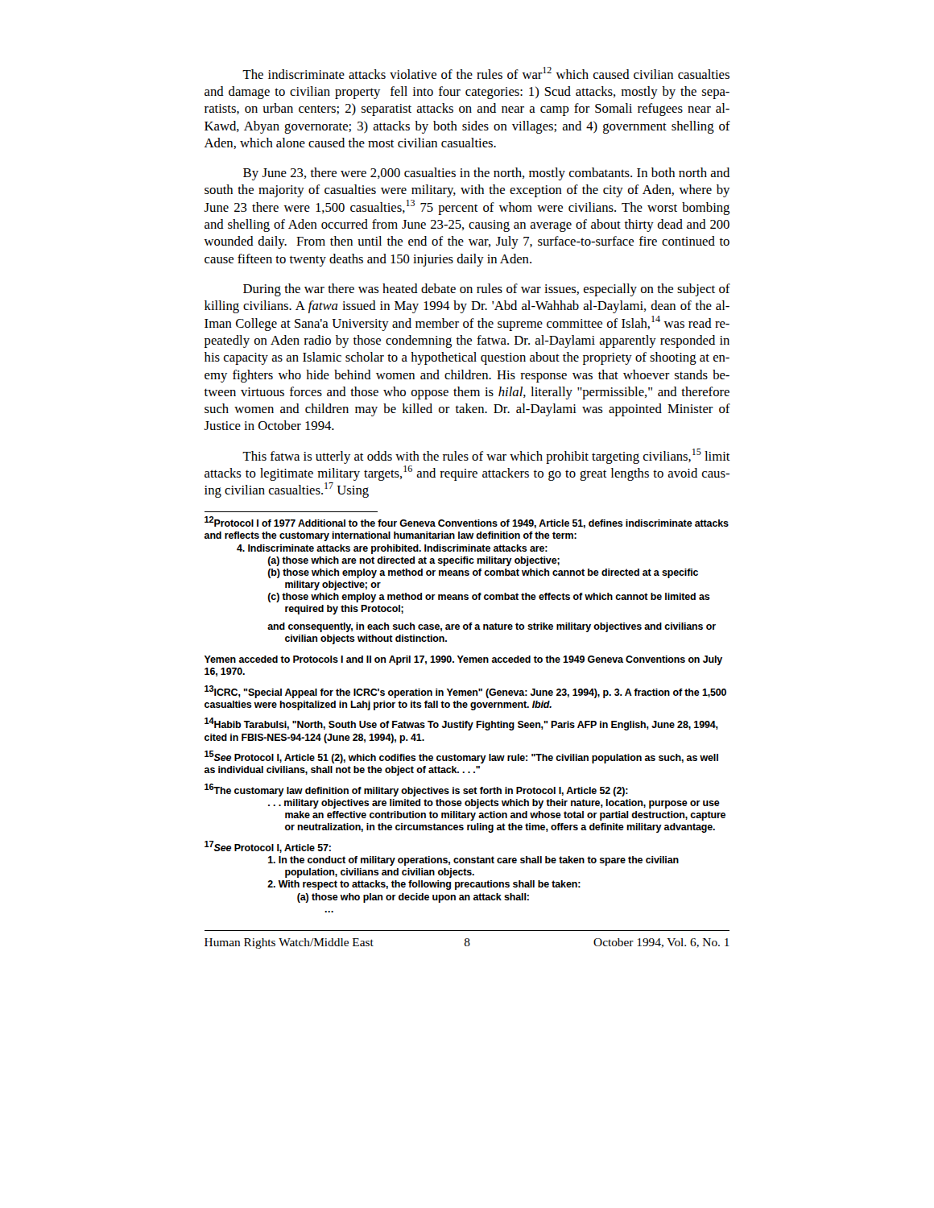The indiscriminate attacks violative of the rules of war12 which caused civilian casualties and damage to civilian property fell into four categories: 1) Scud attacks, mostly by the separatists, on urban centers; 2) separatist attacks on and near a camp for Somali refugees near al-Kawd, Abyan governorate; 3) attacks by both sides on villages; and 4) government shelling of Aden, which alone caused the most civilian casualties.
By June 23, there were 2,000 casualties in the north, mostly combatants. In both north and south the majority of casualties were military, with the exception of the city of Aden, where by June 23 there were 1,500 casualties,13 75 percent of whom were civilians. The worst bombing and shelling of Aden occurred from June 23-25, causing an average of about thirty dead and 200 wounded daily. From then until the end of the war, July 7, surface-to-surface fire continued to cause fifteen to twenty deaths and 150 injuries daily in Aden.
During the war there was heated debate on rules of war issues, especially on the subject of killing civilians. A fatwa issued in May 1994 by Dr. 'Abd al-Wahhab al-Daylami, dean of the al-Iman College at Sana'a University and member of the supreme committee of Islah,14 was read repeatedly on Aden radio by those condemning the fatwa. Dr. al-Daylami apparently responded in his capacity as an Islamic scholar to a hypothetical question about the propriety of shooting at enemy fighters who hide behind women and children. His response was that whoever stands between virtuous forces and those who oppose them is hilal, literally "permissible," and therefore such women and children may be killed or taken. Dr. al-Daylami was appointed Minister of Justice in October 1994.
This fatwa is utterly at odds with the rules of war which prohibit targeting civilians,15 limit attacks to legitimate military targets,16 and require attackers to go to great lengths to avoid causing civilian casualties.17 Using
12 Protocol I of 1977 Additional to the four Geneva Conventions of 1949, Article 51, defines indiscriminate attacks and reflects the customary international humanitarian law definition of the term: 4. Indiscriminate attacks are prohibited. Indiscriminate attacks are: (a) those which are not directed at a specific military objective; (b) those which employ a method or means of combat which cannot be directed at a specific military objective; or (c) those which employ a method or means of combat the effects of which cannot be limited as required by this Protocol; and consequently, in each such case, are of a nature to strike military objectives and civilians or civilian objects without distinction.
Yemen acceded to Protocols I and II on April 17, 1990. Yemen acceded to the 1949 Geneva Conventions on July 16, 1970.
13 ICRC, "Special Appeal for the ICRC's operation in Yemen" (Geneva: June 23, 1994), p. 3. A fraction of the 1,500 casualties were hospitalized in Lahj prior to its fall to the government. Ibid.
14 Habib Tarabulsi, "North, South Use of Fatwas To Justify Fighting Seen," Paris AFP in English, June 28, 1994, cited in FBIS-NES-94-124 (June 28, 1994), p. 41.
15 See Protocol I, Article 51 (2), which codifies the customary law rule: "The civilian population as such, as well as individual civilians, shall not be the object of attack. . . ."
16 The customary law definition of military objectives is set forth in Protocol I, Article 52 (2): . . . military objectives are limited to those objects which by their nature, location, purpose or use make an effective contribution to military action and whose total or partial destruction, capture or neutralization, in the circumstances ruling at the time, offers a definite military advantage.
17 See Protocol I, Article 57: 1. In the conduct of military operations, constant care shall be taken to spare the civilian population, civilians and civilian objects. 2. With respect to attacks, the following precautions shall be taken: (a) those who plan or decide upon an attack shall: …
Human Rights Watch/Middle East 8 October 1994, Vol. 6, No. 1